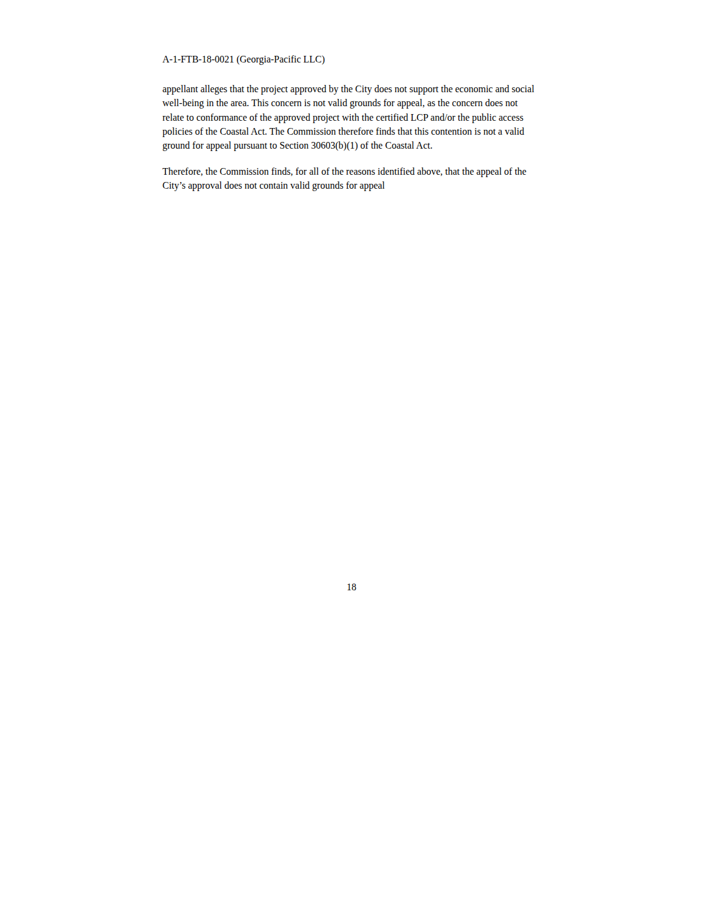A-1-FTB-18-0021 (Georgia-Pacific LLC)
appellant alleges that the project approved by the City does not support the economic and social well-being in the area. This concern is not valid grounds for appeal, as the concern does not relate to conformance of the approved project with the certified LCP and/or the public access policies of the Coastal Act. The Commission therefore finds that this contention is not a valid ground for appeal pursuant to Section 30603(b)(1) of the Coastal Act.
Therefore, the Commission finds, for all of the reasons identified above, that the appeal of the City’s approval does not contain valid grounds for appeal
18